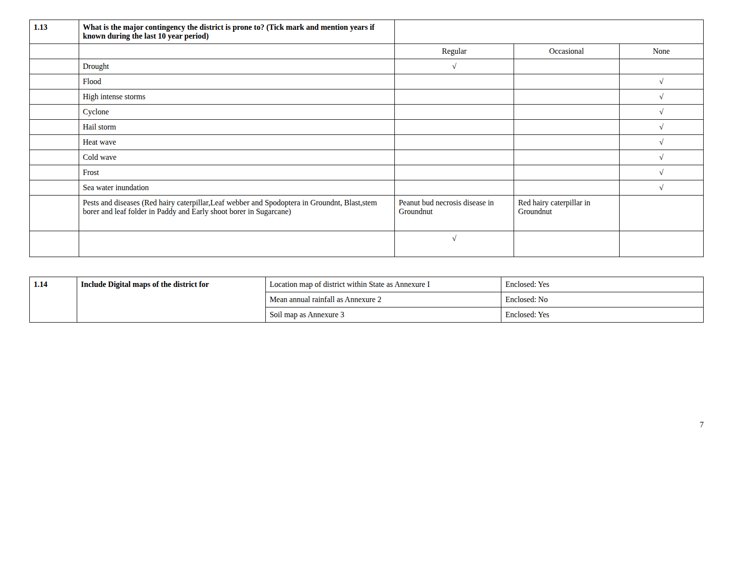| 1.13 | What is the major contingency the district is prone to? (Tick mark and mention years if known during the last 10 year period) | |
| | | Regular | Occasional | None |
| | Drought | √ | | |
| | Flood | | | √ |
| | High intense storms | | | √ |
| | Cyclone | | | √ |
| | Hail storm | | | √ |
| | Heat wave | | | √ |
| | Cold wave | | | √ |
| | Frost | | | √ |
| | Sea water inundation | | | √ |
| | Pests and diseases (Red hairy caterpillar,Leaf webber and Spodoptera in Groundnt, Blast,stem borer and leaf folder in Paddy and Early shoot borer in Sugarcane) | Peanut bud necrosis disease in Groundnut | Red hairy caterpillar in Groundnut | |
| | | √ | | |
| 1.14 | Include Digital maps of the district for | Location map of district within State as Annexure I | Enclosed: Yes |
| Mean annual rainfall as Annexure 2 | Enclosed: No |
| Soil map as Annexure 3 | Enclosed: Yes |
7